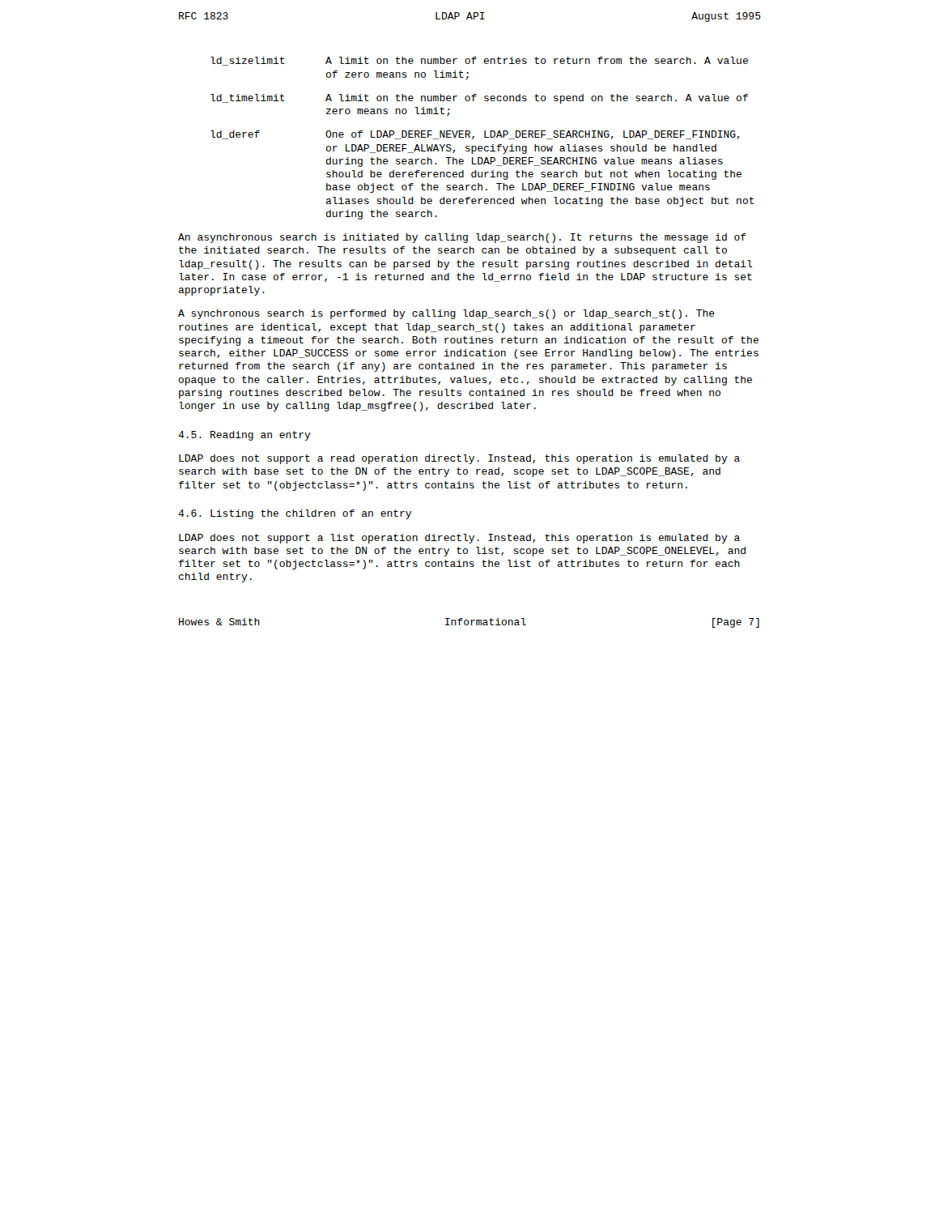RFC 1823 LDAP API August 1995
ld_sizelimit
A limit on the number of entries to return from the search. A value of zero means no limit;
ld_timelimit
A limit on the number of seconds to spend on the search. A value of zero means no limit;
ld_deref
One of LDAP_DEREF_NEVER, LDAP_DEREF_SEARCHING, LDAP_DEREF_FINDING, or LDAP_DEREF_ALWAYS, specifying how aliases should be handled during the search. The LDAP_DEREF_SEARCHING value means aliases should be dereferenced during the search but not when locating the base object of the search. The LDAP_DEREF_FINDING value means aliases should be dereferenced when locating the base object but not during the search.
An asynchronous search is initiated by calling ldap_search(). It returns the message id of the initiated search. The results of the search can be obtained by a subsequent call to ldap_result(). The results can be parsed by the result parsing routines described in detail later. In case of error, -1 is returned and the ld_errno field in the LDAP structure is set appropriately.
A synchronous search is performed by calling ldap_search_s() or ldap_search_st(). The routines are identical, except that ldap_search_st() takes an additional parameter specifying a timeout for the search. Both routines return an indication of the result of the search, either LDAP_SUCCESS or some error indication (see Error Handling below). The entries returned from the search (if any) are contained in the res parameter. This parameter is opaque to the caller. Entries, attributes, values, etc., should be extracted by calling the parsing routines described below. The results contained in res should be freed when no longer in use by calling ldap_msgfree(), described later.
4.5. Reading an entry
LDAP does not support a read operation directly. Instead, this operation is emulated by a search with base set to the DN of the entry to read, scope set to LDAP_SCOPE_BASE, and filter set to "(objectclass=*)". attrs contains the list of attributes to return.
4.6. Listing the children of an entry
LDAP does not support a list operation directly. Instead, this operation is emulated by a search with base set to the DN of the entry to list, scope set to LDAP_SCOPE_ONELEVEL, and filter set to "(objectclass=*)". attrs contains the list of attributes to return for each child entry.
Howes & Smith Informational [Page 7]